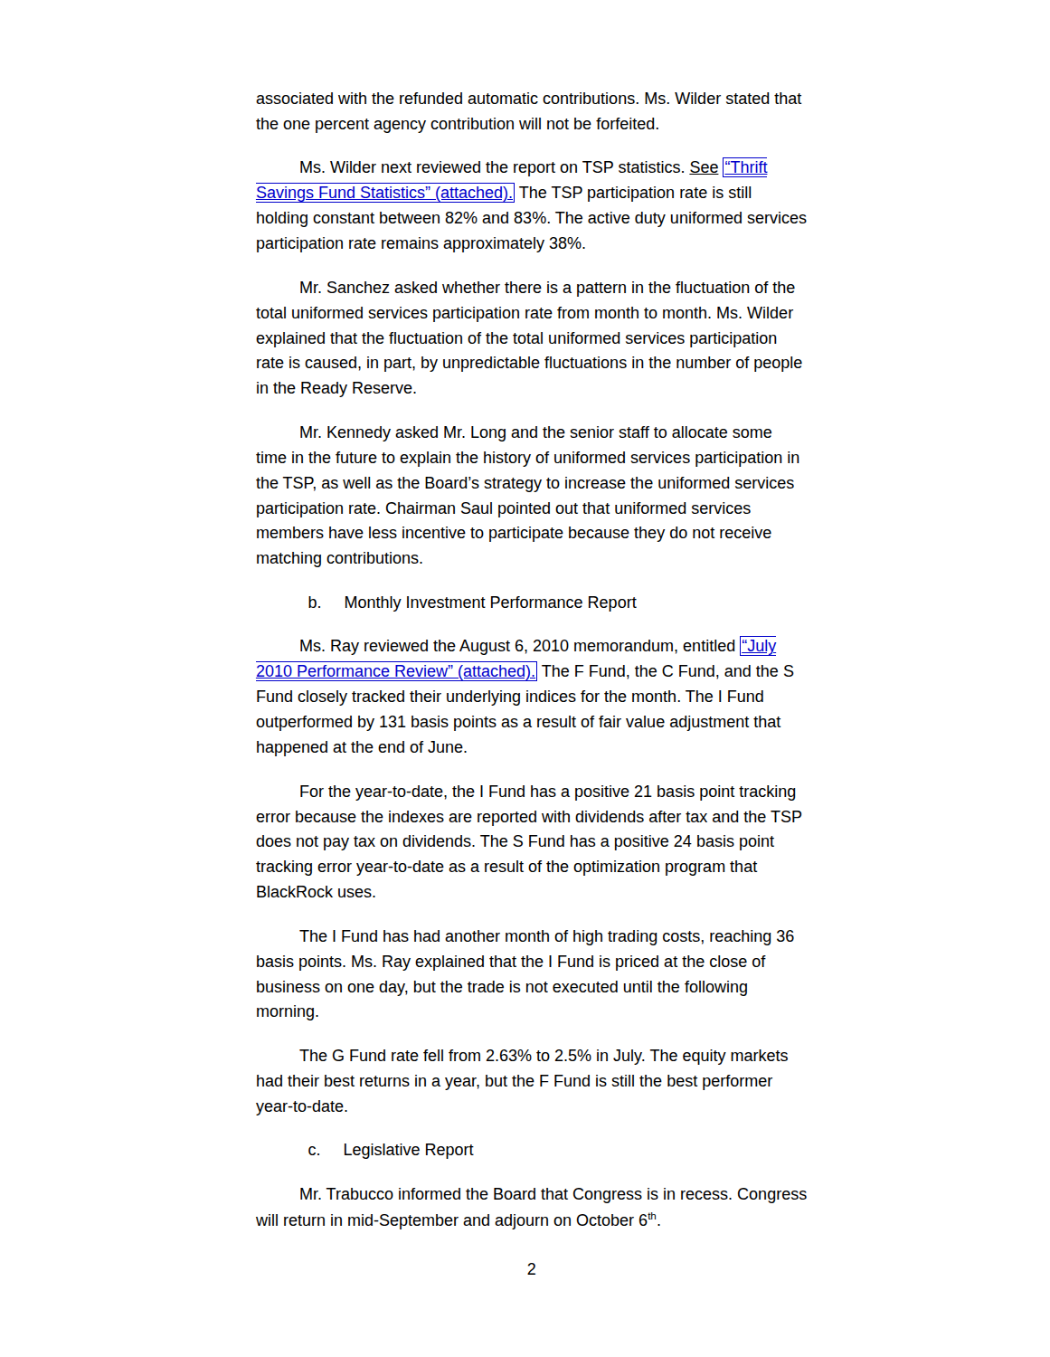associated with the refunded automatic contributions. Ms. Wilder stated that the one percent agency contribution will not be forfeited.
Ms. Wilder next reviewed the report on TSP statistics. See “Thrift Savings Fund Statistics” (attached). The TSP participation rate is still holding constant between 82% and 83%. The active duty uniformed services participation rate remains approximately 38%.
Mr. Sanchez asked whether there is a pattern in the fluctuation of the total uniformed services participation rate from month to month. Ms. Wilder explained that the fluctuation of the total uniformed services participation rate is caused, in part, by unpredictable fluctuations in the number of people in the Ready Reserve.
Mr. Kennedy asked Mr. Long and the senior staff to allocate some time in the future to explain the history of uniformed services participation in the TSP, as well as the Board’s strategy to increase the uniformed services participation rate. Chairman Saul pointed out that uniformed services members have less incentive to participate because they do not receive matching contributions.
b. Monthly Investment Performance Report
Ms. Ray reviewed the August 6, 2010 memorandum, entitled “July 2010 Performance Review” (attached). The F Fund, the C Fund, and the S Fund closely tracked their underlying indices for the month. The I Fund outperformed by 131 basis points as a result of fair value adjustment that happened at the end of June.
For the year-to-date, the I Fund has a positive 21 basis point tracking error because the indexes are reported with dividends after tax and the TSP does not pay tax on dividends. The S Fund has a positive 24 basis point tracking error year-to-date as a result of the optimization program that BlackRock uses.
The I Fund has had another month of high trading costs, reaching 36 basis points. Ms. Ray explained that the I Fund is priced at the close of business on one day, but the trade is not executed until the following morning.
The G Fund rate fell from 2.63% to 2.5% in July. The equity markets had their best returns in a year, but the F Fund is still the best performer year-to-date.
c. Legislative Report
Mr. Trabucco informed the Board that Congress is in recess. Congress will return in mid-September and adjourn on October 6th.
2